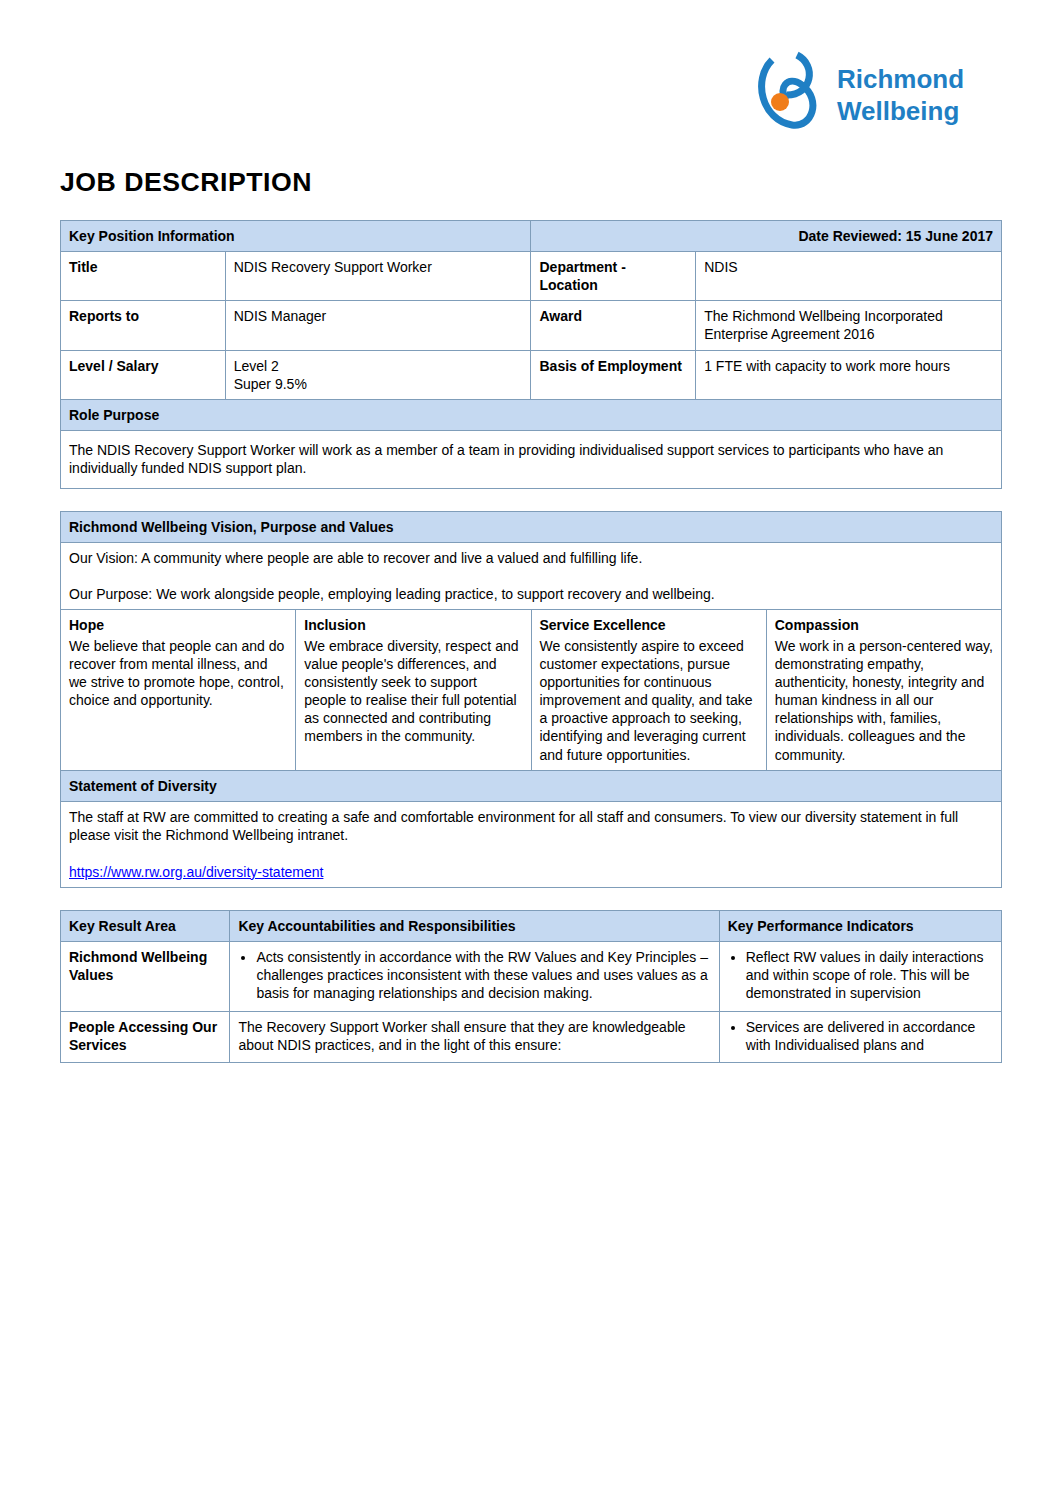JOB DESCRIPTION
| Key Position Information | Date Reviewed: 15 June 2017 |
| Title | NDIS Recovery Support Worker | Department - Location | NDIS |
| Reports to | NDIS Manager | Award | The Richmond Wellbeing Incorporated Enterprise Agreement 2016 |
| Level / Salary | Level 2 Super 9.5% | Basis of Employment | 1 FTE with capacity to work more hours |
| Role Purpose |
| The NDIS Recovery Support Worker will work as a member of a team in providing individualised support services to participants who have an individually funded NDIS support plan. |
| Richmond Wellbeing Vision, Purpose and Values |
| Our Vision: A community where people are able to recover and live a valued and fulfilling life. Our Purpose: We work alongside people, employing leading practice, to support recovery and wellbeing. |
| Hope | Inclusion | Service Excellence | Compassion |
| We believe that people can and do recover from mental illness, and we strive to promote hope, control, choice and opportunity. | We embrace diversity, respect and value people's differences, and consistently seek to support people to realise their full potential as connected and contributing members in the community. | We consistently aspire to exceed customer expectations, pursue opportunities for continuous improvement and quality, and take a proactive approach to seeking, identifying and leveraging current and future opportunities. | We work in a person-centered way, demonstrating empathy, authenticity, honesty, integrity and human kindness in all our relationships with, families, individuals. colleagues and the community. |
| Statement of Diversity |
| The staff at RW are committed to creating a safe and comfortable environment for all staff and consumers. To view our diversity statement in full please visit the Richmond Wellbeing intranet. https://www.rw.org.au/diversity-statement |
| Key Result Area | Key Accountabilities and Responsibilities | Key Performance Indicators |
| --- | --- | --- |
| Richmond Wellbeing Values | Acts consistently in accordance with the RW Values and Key Principles – challenges practices inconsistent with these values and uses values as a basis for managing relationships and decision making. | Reflect RW values in daily interactions and within scope of role. This will be demonstrated in supervision |
| People Accessing Our Services | The Recovery Support Worker shall ensure that they are knowledgeable about NDIS practices, and in the light of this ensure: | Services are delivered in accordance with Individualised plans and |